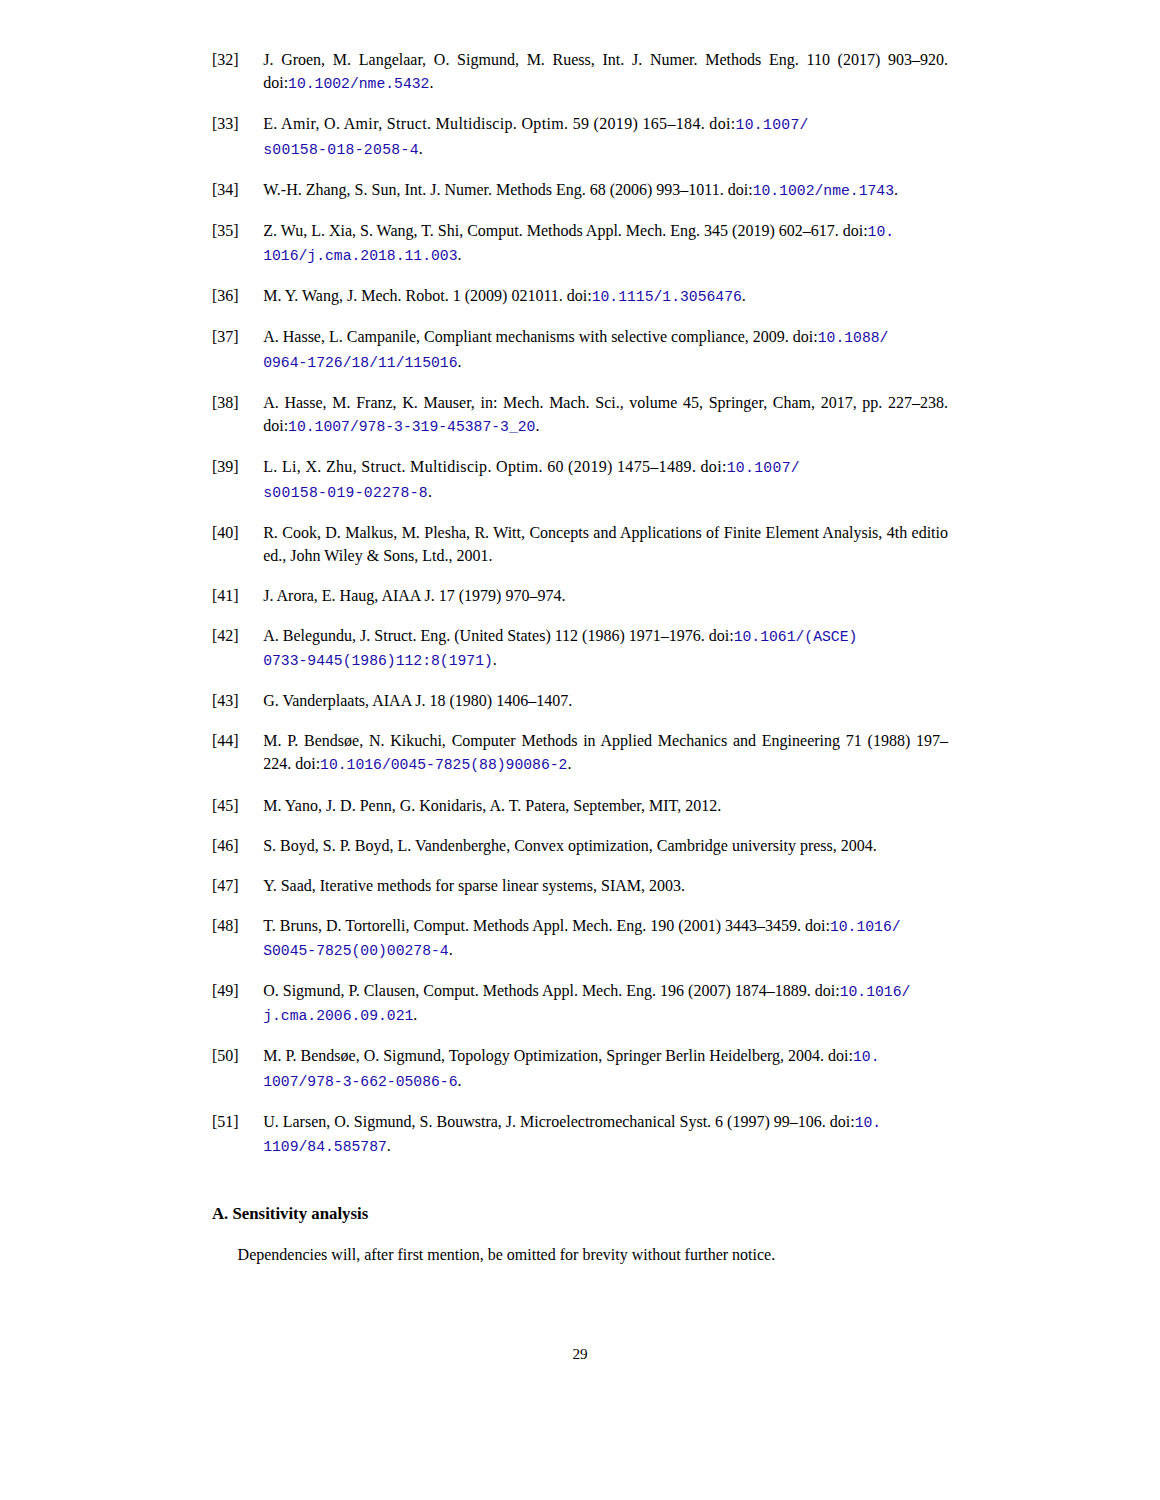[32] J. Groen, M. Langelaar, O. Sigmund, M. Ruess, Int. J. Numer. Methods Eng. 110 (2017) 903–920. doi:10.1002/nme.5432.
[33] E. Amir, O. Amir, Struct. Multidiscip. Optim. 59 (2019) 165–184. doi:10.1007/
s00158-018-2058-4.
[34] W.-H. Zhang, S. Sun, Int. J. Numer. Methods Eng. 68 (2006) 993–1011. doi:10.1002/nme.1743.
[35] Z. Wu, L. Xia, S. Wang, T. Shi, Comput. Methods Appl. Mech. Eng. 345 (2019) 602–617. doi:10.
1016/j.cma.2018.11.003.
[36] M. Y. Wang, J. Mech. Robot. 1 (2009) 021011. doi:10.1115/1.3056476.
[37] A. Hasse, L. Campanile, Compliant mechanisms with selective compliance, 2009. doi:10.1088/
0964-1726/18/11/115016.
[38] A. Hasse, M. Franz, K. Mauser, in: Mech. Mach. Sci., volume 45, Springer, Cham, 2017, pp. 227–238. doi:10.1007/978-3-319-45387-3_20.
[39] L. Li, X. Zhu, Struct. Multidiscip. Optim. 60 (2019) 1475–1489. doi:10.1007/
s00158-019-02278-8.
[40] R. Cook, D. Malkus, M. Plesha, R. Witt, Concepts and Applications of Finite Element Analysis, 4th editio ed., John Wiley & Sons, Ltd., 2001.
[41] J. Arora, E. Haug, AIAA J. 17 (1979) 970–974.
[42] A. Belegundu, J. Struct. Eng. (United States) 112 (1986) 1971–1976. doi:10.1061/(ASCE)
0733-9445(1986)112:8(1971).
[43] G. Vanderplaats, AIAA J. 18 (1980) 1406–1407.
[44] M. P. Bendsøe, N. Kikuchi, Computer Methods in Applied Mechanics and Engineering 71 (1988) 197–224. doi:10.1016/0045-7825(88)90086-2.
[45] M. Yano, J. D. Penn, G. Konidaris, A. T. Patera, September, MIT, 2012.
[46] S. Boyd, S. P. Boyd, L. Vandenberghe, Convex optimization, Cambridge university press, 2004.
[47] Y. Saad, Iterative methods for sparse linear systems, SIAM, 2003.
[48] T. Bruns, D. Tortorelli, Comput. Methods Appl. Mech. Eng. 190 (2001) 3443–3459. doi:10.1016/
S0045-7825(00)00278-4.
[49] O. Sigmund, P. Clausen, Comput. Methods Appl. Mech. Eng. 196 (2007) 1874–1889. doi:10.1016/
j.cma.2006.09.021.
[50] M. P. Bendsøe, O. Sigmund, Topology Optimization, Springer Berlin Heidelberg, 2004. doi:10.
1007/978-3-662-05086-6.
[51] U. Larsen, O. Sigmund, S. Bouwstra, J. Microelectromechanical Syst. 6 (1997) 99–106. doi:10.
1109/84.585787.
A. Sensitivity analysis
Dependencies will, after first mention, be omitted for brevity without further notice.
29